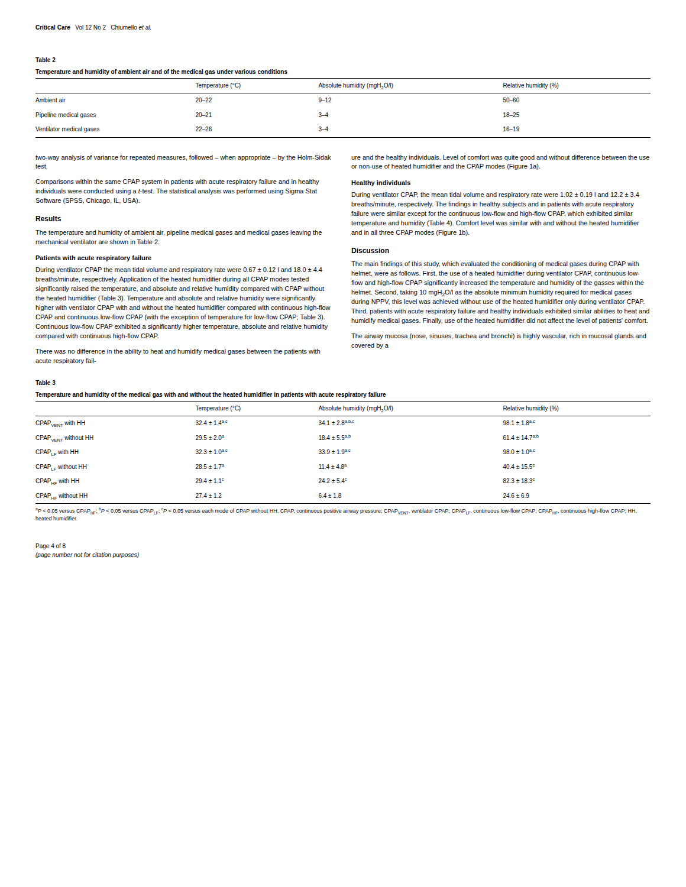Critical Care Vol 12 No 2 Chiumello et al.
Table 2
Temperature and humidity of ambient air and of the medical gas under various conditions
| | Temperature (°C) | Absolute humidity (mgH 2 O/l) | Relative humidity (%) |
| --- | --- | --- | --- |
| Ambient air | 20–22 | 9–12 | 50–60 |
| Pipeline medical gases | 20–21 | 3–4 | 18–25 |
| Ventilator medical gases | 22–26 | 3–4 | 16–19 |
two-way analysis of variance for repeated measures, followed – when appropriate – by the Holm-Sidak test.
Comparisons within the same CPAP system in patients with acute respiratory failure and in healthy individuals were conducted using a t-test. The statistical analysis was performed using Sigma Stat Software (SPSS, Chicago, IL, USA).
Results
The temperature and humidity of ambient air, pipeline medical gases and medical gases leaving the mechanical ventilator are shown in Table 2.
Patients with acute respiratory failure
During ventilator CPAP the mean tidal volume and respiratory rate were 0.67 ± 0.12 l and 18.0 ± 4.4 breaths/minute, respectively. Application of the heated humidifier during all CPAP modes tested significantly raised the temperature, and absolute and relative humidity compared with CPAP without the heated humidifier (Table 3). Temperature and absolute and relative humidity were significantly higher with ventilator CPAP with and without the heated humidifier compared with continuous high-flow CPAP and continuous low-flow CPAP (with the exception of temperature for low-flow CPAP; Table 3). Continuous low-flow CPAP exhibited a significantly higher temperature, absolute and relative humidity compared with continuous high-flow CPAP.
There was no difference in the ability to heat and humidify medical gases between the patients with acute respiratory fail-
ure and the healthy individuals. Level of comfort was quite good and without difference between the use or non-use of heated humidifier and the CPAP modes (Figure 1a).
Healthy individuals
During ventilator CPAP, the mean tidal volume and respiratory rate were 1.02 ± 0.19 l and 12.2 ± 3.4 breaths/minute, respectively. The findings in healthy subjects and in patients with acute respiratory failure were similar except for the continuous low-flow and high-flow CPAP, which exhibited similar temperature and humidity (Table 4). Comfort level was similar with and without the heated humidifier and in all three CPAP modes (Figure 1b).
Discussion
The main findings of this study, which evaluated the conditioning of medical gases during CPAP with helmet, were as follows. First, the use of a heated humidifier during ventilator CPAP, continuous low-flow and high-flow CPAP significantly increased the temperature and humidity of the gasses within the helmet. Second, taking 10 mgH2O/l as the absolute minimum humidity required for medical gases during NPPV, this level was achieved without use of the heated humidifier only during ventilator CPAP. Third, patients with acute respiratory failure and healthy individuals exhibited similar abilities to heat and humidify medical gases. Finally, use of the heated humidifier did not affect the level of patients' comfort.
The airway mucosa (nose, sinuses, trachea and bronchi) is highly vascular, rich in mucosal glands and covered by a
Table 3
Temperature and humidity of the medical gas with and without the heated humidifier in patients with acute respiratory failure
| | Temperature (°C) | Absolute humidity (mgH 2 O/l) | Relative humidity (%) |
| --- | --- | --- | --- |
| CPAP VENT with HH | 32.4 ± 1.4 a,c | 34.1 ± 2.8 a,b,c | 98.1 ± 1.8 a,c |
| CPAP VENT without HH | 29.5 ± 2.0 a | 18.4 ± 5.5 a,b | 61.4 ± 14.7 a,b |
| CPAP LF with HH | 32.3 ± 1.0 a,c | 33.9 ± 1.9 a,c | 98.0 ± 1.0 a,c |
| CPAP LF without HH | 28.5 ± 1.7 a | 11.4 ± 4.8 a | 40.4 ± 15.5 c |
| CPAP HF with HH | 29.4 ± 1.1 c | 24.2 ± 5.4 c | 82.3 ± 18.3 c |
| CPAP HF without HH | 27.4 ± 1.2 | 6.4 ± 1.8 | 24.6 ± 6.9 |
aP < 0.05 versus CPAPHF; bP < 0.05 versus CPAPLF; cP < 0.05 versus each mode of CPAP without HH. CPAP, continuous positive airway pressure; CPAPVENT, ventilator CPAP; CPAPLF, continuous low-flow CPAP; CPAPHF, continuous high-flow CPAP; HH, heated humidifier.
Page 4 of 8
(page number not for citation purposes)